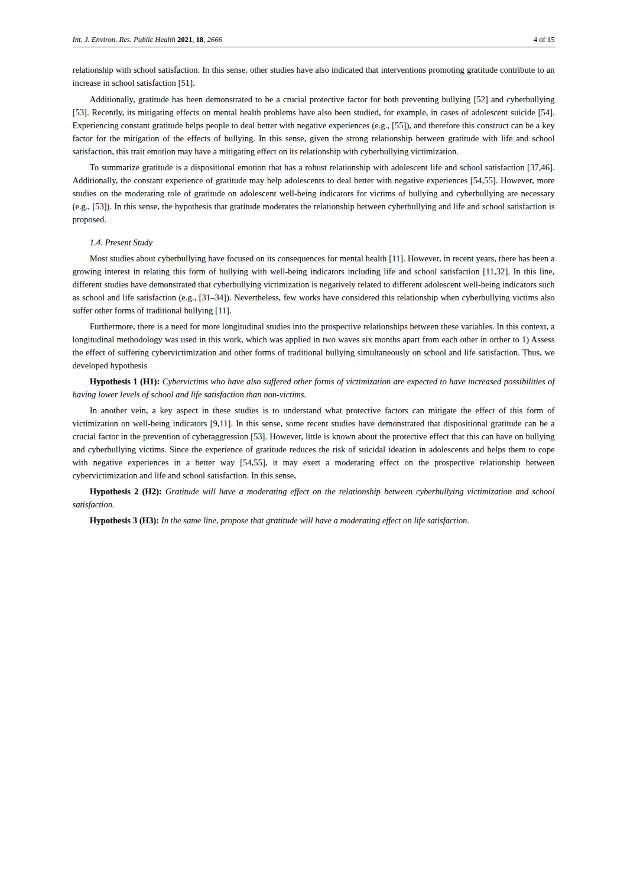Int. J. Environ. Res. Public Health 2021, 18, 2666 4 of 15
relationship with school satisfaction. In this sense, other studies have also indicated that interventions promoting gratitude contribute to an increase in school satisfaction [51].
Additionally, gratitude has been demonstrated to be a crucial protective factor for both preventing bullying [52] and cyberbullying [53]. Recently, its mitigating effects on mental health problems have also been studied, for example, in cases of adolescent suicide [54]. Experiencing constant gratitude helps people to deal better with negative experiences (e.g., [55]), and therefore this construct can be a key factor for the mitigation of the effects of bullying. In this sense, given the strong relationship between gratitude with life and school satisfaction, this trait emotion may have a mitigating effect on its relationship with cyberbullying victimization.
To summarize gratitude is a dispositional emotion that has a robust relationship with adolescent life and school satisfaction [37,46]. Additionally, the constant experience of gratitude may help adolescents to deal better with negative experiences [54,55]. However, more studies on the moderating role of gratitude on adolescent well-being indicators for victims of bullying and cyberbullying are necessary (e.g., [53]). In this sense, the hypothesis that gratitude moderates the relationship between cyberbullying and life and school satisfaction is proposed.
1.4. Present Study
Most studies about cyberbullying have focused on its consequences for mental health [11]. However, in recent years, there has been a growing interest in relating this form of bullying with well-being indicators including life and school satisfaction [11,32]. In this line, different studies have demonstrated that cyberbullying victimization is negatively related to different adolescent well-being indicators such as school and life satisfaction (e.g., [31–34]). Nevertheless, few works have considered this relationship when cyberbullying victims also suffer other forms of traditional bullying [11].
Furthermore, there is a need for more longitudinal studies into the prospective relationships between these variables. In this context, a longitudinal methodology was used in this work, which was applied in two waves six months apart from each other in orther to 1) Assess the effect of suffering cybervictimization and other forms of traditional bullying simultaneously on school and life satisfaction. Thus, we developed hypothesis
Hypothesis 1 (H1): Cybervictims who have also suffered other forms of victimization are expected to have increased possibilities of having lower levels of school and life satisfaction than non-victims.
In another vein, a key aspect in these studies is to understand what protective factors can mitigate the effect of this form of victimization on well-being indicators [9,11]. In this sense, some recent studies have demonstrated that dispositional gratitude can be a crucial factor in the prevention of cyberaggression [53]. However, little is known about the protective effect that this can have on bullying and cyberbullying victims. Since the experience of gratitude reduces the risk of suicidal ideation in adolescents and helps them to cope with negative experiences in a better way [54,55], it may exert a moderating effect on the prospective relationship between cybervictimization and life and school satisfaction. In this sense,
Hypothesis 2 (H2): Gratitude will have a moderating effect on the relationship between cyberbullying victimization and school satisfaction.
Hypothesis 3 (H3): In the same line, propose that gratitude will have a moderating effect on life satisfaction.